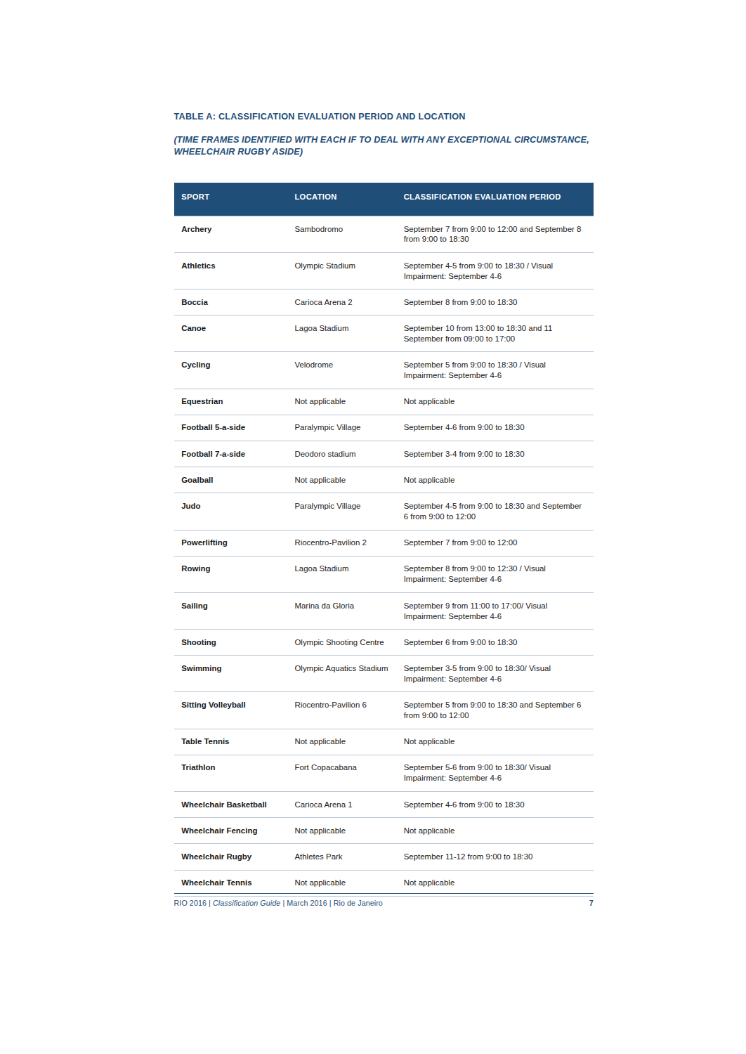Table A: Classification Evaluation Period and Location
(Time frames identified with each IF to deal with any exceptional circumstance, wheelchair rugby aside)
| Sport | Location | Classification Evaluation Period |
| --- | --- | --- |
| Archery | Sambodromo | September 7 from 9:00 to 12:00 and September 8 from 9:00 to 18:30 |
| Athletics | Olympic Stadium | September 4-5 from 9:00 to 18:30 / Visual Impairment: September 4-6 |
| Boccia | Carioca Arena 2 | September 8 from 9:00 to 18:30 |
| Canoe | Lagoa Stadium | September 10 from 13:00 to 18:30 and 11 September from 09:00 to 17:00 |
| Cycling | Velodrome | September 5 from 9:00 to 18:30 / Visual Impairment: September 4-6 |
| Equestrian | Not applicable | Not applicable |
| Football 5-a-side | Paralympic Village | September 4-6 from 9:00 to 18:30 |
| Football 7-a-side | Deodoro stadium | September 3-4 from 9:00 to 18:30 |
| Goalball | Not applicable | Not applicable |
| Judo | Paralympic Village | September 4-5 from 9:00 to 18:30 and September 6 from 9:00 to 12:00 |
| Powerlifting | Riocentro-Pavilion 2 | September 7 from 9:00 to 12:00 |
| Rowing | Lagoa Stadium | September 8 from 9:00 to 12:30 / Visual Impairment: September 4-6 |
| Sailing | Marina da Gloria | September 9 from 11:00 to 17:00/ Visual Impairment: September 4-6 |
| Shooting | Olympic Shooting Centre | September 6 from 9:00 to 18:30 |
| Swimming | Olympic Aquatics Stadium | September 3-5 from 9:00 to 18:30/ Visual Impairment: September 4-6 |
| Sitting Volleyball | Riocentro-Pavilion 6 | September 5 from 9:00 to 18:30 and September 6 from 9:00 to 12:00 |
| Table Tennis | Not applicable | Not applicable |
| Triathlon | Fort Copacabana | September 5-6 from 9:00 to 18:30/ Visual Impairment: September 4-6 |
| Wheelchair Basketball | Carioca Arena 1 | September 4-6 from 9:00 to 18:30 |
| Wheelchair Fencing | Not applicable | Not applicable |
| Wheelchair Rugby | Athletes Park | September 11-12 from 9:00 to 18:30 |
| Wheelchair Tennis | Not applicable | Not applicable |
RIO 2016 | Classification Guide | March 2016 | Rio de Janeiro 7